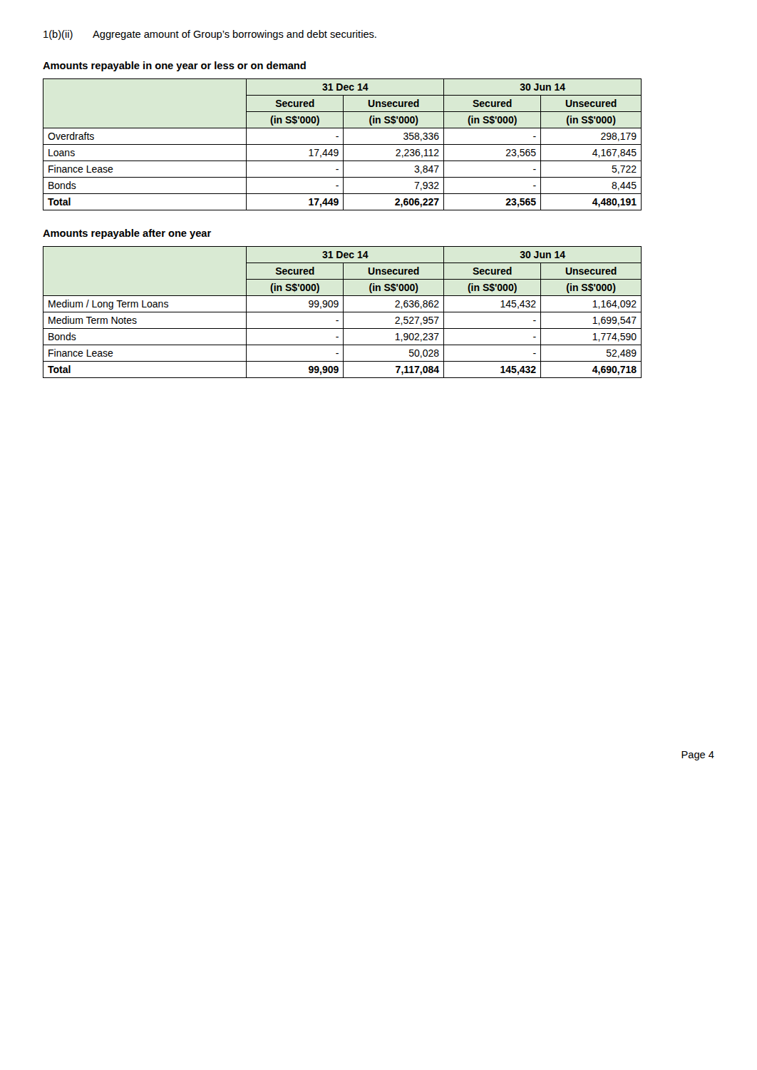1(b)(ii) Aggregate amount of Group’s borrowings and debt securities.
Amounts repayable in one year or less or on demand
| | 31 Dec 14 | 30 Jun 14 |
| --- | --- | --- |
| Secured | Unsecured | Secured | Unsecured |
| (in S$'000) | (in S$'000) | (in S$'000) | (in S$'000) |
| Overdrafts | - | 358,336 | - | 298,179 |
| Loans | 17,449 | 2,236,112 | 23,565 | 4,167,845 |
| Finance Lease | - | 3,847 | - | 5,722 |
| Bonds | - | 7,932 | - | 8,445 |
| Total | 17,449 | 2,606,227 | 23,565 | 4,480,191 |
Amounts repayable after one year
| | 31 Dec 14 | 30 Jun 14 |
| --- | --- | --- |
| Secured | Unsecured | Secured | Unsecured |
| (in S$'000) | (in S$'000) | (in S$'000) | (in S$'000) |
| Medium / Long Term Loans | 99,909 | 2,636,862 | 145,432 | 1,164,092 |
| Medium Term Notes | - | 2,527,957 | - | 1,699,547 |
| Bonds | - | 1,902,237 | - | 1,774,590 |
| Finance Lease | - | 50,028 | - | 52,489 |
| Total | 99,909 | 7,117,084 | 145,432 | 4,690,718 |
Page 4